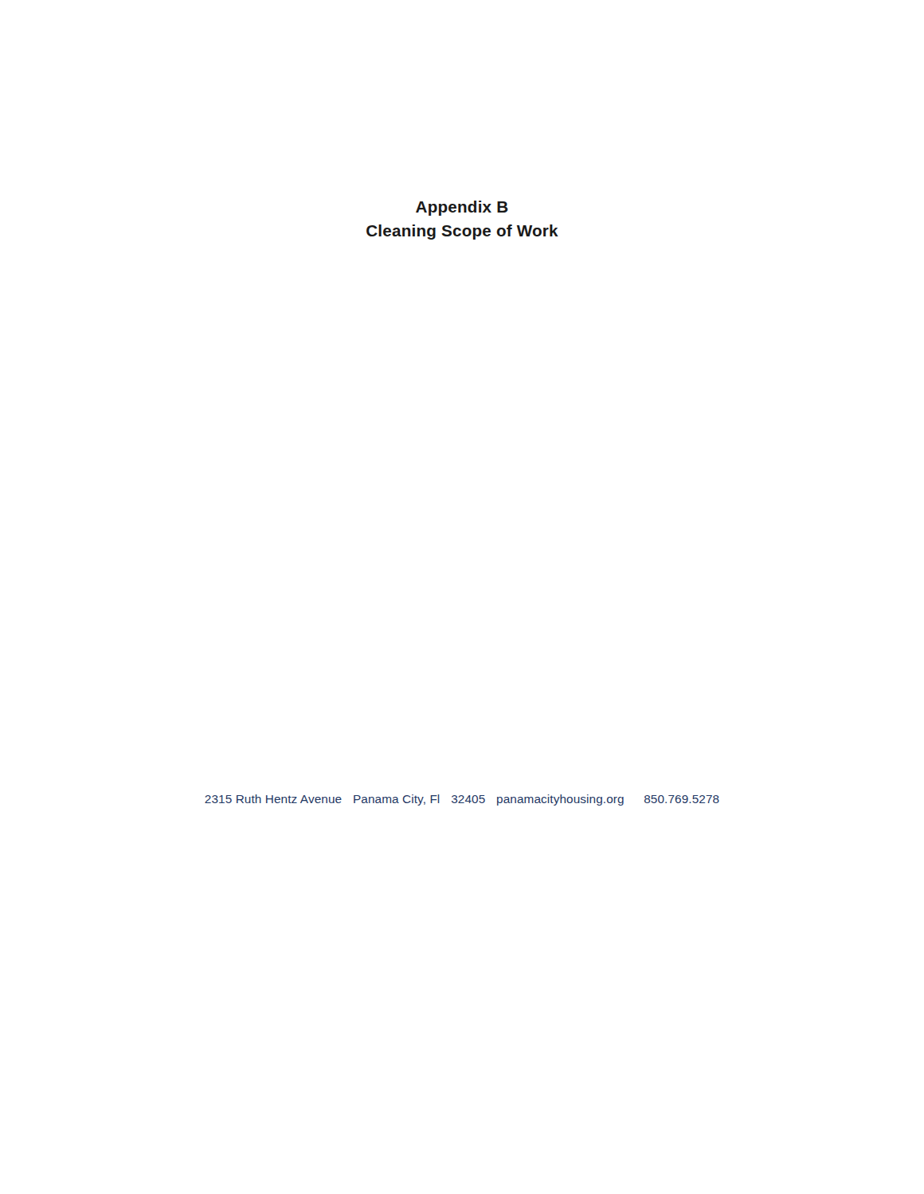Appendix B Cleaning Scope of Work
2315 Ruth Hentz Avenue Panama City, Fl 32405 panamacityhousing.org 850.769.5278